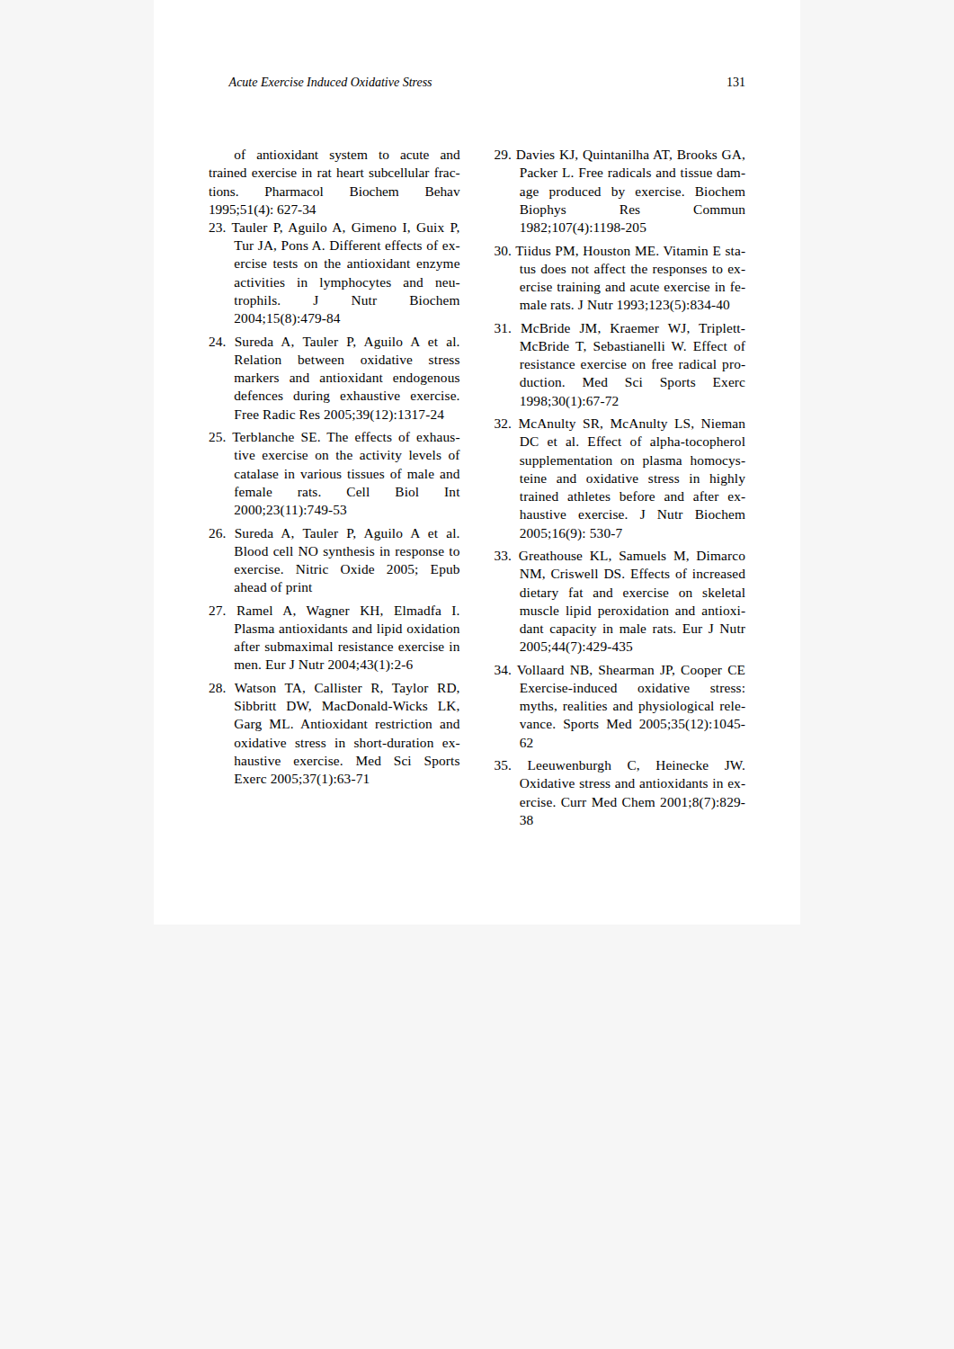Acute Exercise Induced Oxidative Stress 131
of antioxidant system to acute and trained exercise in rat heart subcellular fractions. Pharmacol Biochem Behav 1995;51(4): 627-34
Tauler P, Aguilo A, Gimeno I, Guix P, Tur JA, Pons A. Different effects of exercise tests on the antioxidant enzyme activities in lymphocytes and neutrophils. J Nutr Biochem 2004;15(8):479-84
Sureda A, Tauler P, Aguilo A et al. Relation between oxidative stress markers and antioxidant endogenous defences during exhaustive exercise. Free Radic Res 2005;39(12):1317-24
Terblanche SE. The effects of exhaustive exercise on the activity levels of catalase in various tissues of male and female rats. Cell Biol Int 2000;23(11):749-53
Sureda A, Tauler P, Aguilo A et al. Blood cell NO synthesis in response to exercise. Nitric Oxide 2005; Epub ahead of print
Ramel A, Wagner KH, Elmadfa I. Plasma antioxidants and lipid oxidation after submaximal resistance exercise in men. Eur J Nutr 2004;43(1):2-6
Watson TA, Callister R, Taylor RD, Sibbritt DW, MacDonald-Wicks LK, Garg ML. Antioxidant restriction and oxidative stress in short-duration exhaustive exercise. Med Sci Sports Exerc 2005;37(1):63-71
Davies KJ, Quintanilha AT, Brooks GA, Packer L. Free radicals and tissue damage produced by exercise. Biochem Biophys Res Commun 1982;107(4):1198-205
Tiidus PM, Houston ME. Vitamin E status does not affect the responses to exercise training and acute exercise in female rats. J Nutr 1993;123(5):834-40
McBride JM, Kraemer WJ, Triplett-McBride T, Sebastianelli W. Effect of resistance exercise on free radical production. Med Sci Sports Exerc 1998;30(1):67-72
McAnulty SR, McAnulty LS, Nieman DC et al. Effect of alpha-tocopherol supplementation on plasma homocysteine and oxidative stress in highly trained athletes before and after exhaustive exercise. J Nutr Biochem 2005;16(9): 530-7
Greathouse KL, Samuels M, Dimarco NM, Criswell DS. Effects of increased dietary fat and exercise on skeletal muscle lipid peroxidation and antioxidant capacity in male rats. Eur J Nutr 2005;44(7):429-435
Vollaard NB, Shearman JP, Cooper CE Exercise-induced oxidative stress: myths, realities and physiological relevance. Sports Med 2005;35(12):1045-62
Leeuwenburgh C, Heinecke JW. Oxidative stress and antioxidants in exercise. Curr Med Chem 2001;8(7):829-38